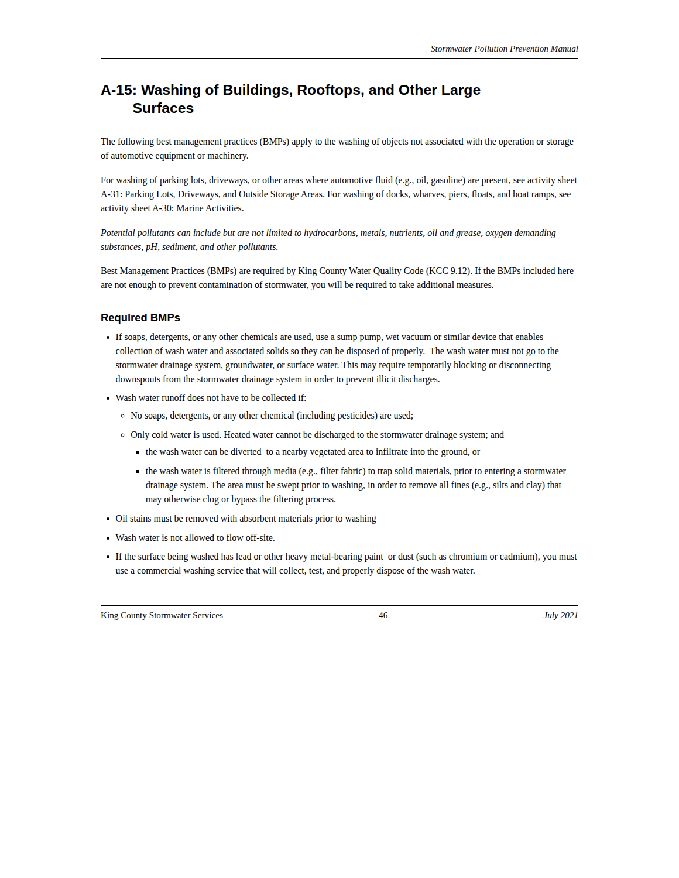Stormwater Pollution Prevention Manual
A-15: Washing of Buildings, Rooftops, and Other Large Surfaces
The following best management practices (BMPs) apply to the washing of objects not associated with the operation or storage of automotive equipment or machinery.
For washing of parking lots, driveways, or other areas where automotive fluid (e.g., oil, gasoline) are present, see activity sheet A-31: Parking Lots, Driveways, and Outside Storage Areas. For washing of docks, wharves, piers, floats, and boat ramps, see activity sheet A-30: Marine Activities.
Potential pollutants can include but are not limited to hydrocarbons, metals, nutrients, oil and grease, oxygen demanding substances, pH, sediment, and other pollutants.
Best Management Practices (BMPs) are required by King County Water Quality Code (KCC 9.12). If the BMPs included here are not enough to prevent contamination of stormwater, you will be required to take additional measures.
Required BMPs
If soaps, detergents, or any other chemicals are used, use a sump pump, wet vacuum or similar device that enables collection of wash water and associated solids so they can be disposed of properly. The wash water must not go to the stormwater drainage system, groundwater, or surface water. This may require temporarily blocking or disconnecting downspouts from the stormwater drainage system in order to prevent illicit discharges.
Wash water runoff does not have to be collected if:
No soaps, detergents, or any other chemical (including pesticides) are used;
Only cold water is used. Heated water cannot be discharged to the stormwater drainage system; and
the wash water can be diverted to a nearby vegetated area to infiltrate into the ground, or
the wash water is filtered through media (e.g., filter fabric) to trap solid materials, prior to entering a stormwater drainage system. The area must be swept prior to washing, in order to remove all fines (e.g., silts and clay) that may otherwise clog or bypass the filtering process.
Oil stains must be removed with absorbent materials prior to washing
Wash water is not allowed to flow off-site.
If the surface being washed has lead or other heavy metal-bearing paint or dust (such as chromium or cadmium), you must use a commercial washing service that will collect, test, and properly dispose of the wash water.
King County Stormwater Services 46 July 2021